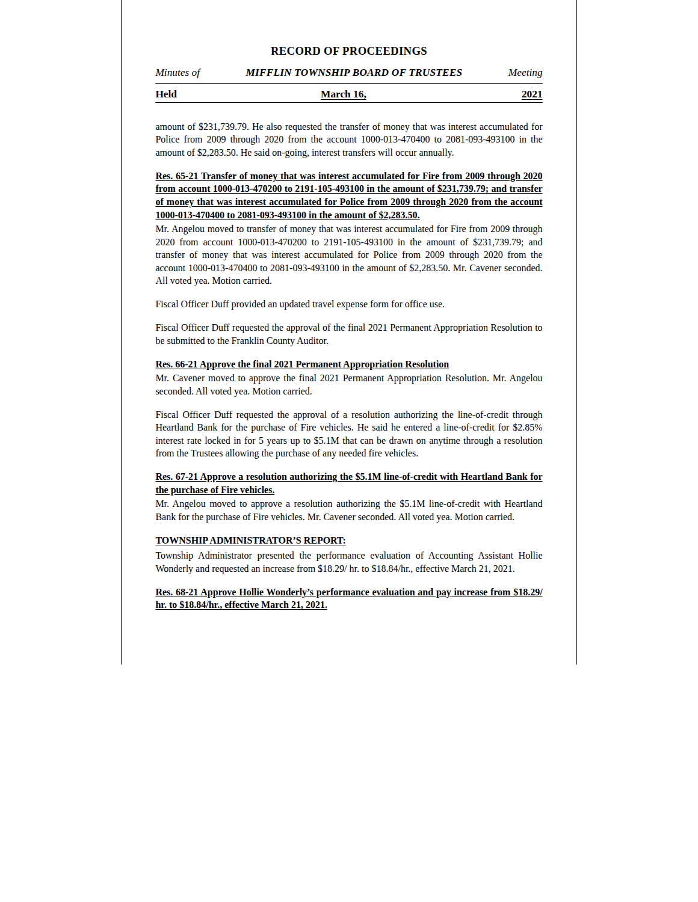RECORD OF PROCEEDINGS
Minutes of MIFFLIN TOWNSHIP BOARD OF TRUSTEES Meeting
Held March 16, 2021
amount of $231,739.79. He also requested the transfer of money that was interest accumulated for Police from 2009 through 2020 from the account 1000-013-470400 to 2081-093-493100 in the amount of $2,283.50. He said on-going, interest transfers will occur annually.
Res. 65-21 Transfer of money that was interest accumulated for Fire from 2009 through 2020 from account 1000-013-470200 to 2191-105-493100 in the amount of $231,739.79; and transfer of money that was interest accumulated for Police from 2009 through 2020 from the account 1000-013-470400 to 2081-093-493100 in the amount of $2,283.50.
Mr. Angelou moved to transfer of money that was interest accumulated for Fire from 2009 through 2020 from account 1000-013-470200 to 2191-105-493100 in the amount of $231,739.79; and transfer of money that was interest accumulated for Police from 2009 through 2020 from the account 1000-013-470400 to 2081-093-493100 in the amount of $2,283.50. Mr. Cavener seconded. All voted yea. Motion carried.
Fiscal Officer Duff provided an updated travel expense form for office use.
Fiscal Officer Duff requested the approval of the final 2021 Permanent Appropriation Resolution to be submitted to the Franklin County Auditor.
Res. 66-21 Approve the final 2021 Permanent Appropriation Resolution
Mr. Cavener moved to approve the final 2021 Permanent Appropriation Resolution. Mr. Angelou seconded. All voted yea. Motion carried.
Fiscal Officer Duff requested the approval of a resolution authorizing the line-of-credit through Heartland Bank for the purchase of Fire vehicles. He said he entered a line-of-credit for $2.85% interest rate locked in for 5 years up to $5.1M that can be drawn on anytime through a resolution from the Trustees allowing the purchase of any needed fire vehicles.
Res. 67-21 Approve a resolution authorizing the $5.1M line-of-credit with Heartland Bank for the purchase of Fire vehicles.
Mr. Angelou moved to approve a resolution authorizing the $5.1M line-of-credit with Heartland Bank for the purchase of Fire vehicles. Mr. Cavener seconded. All voted yea. Motion carried.
TOWNSHIP ADMINISTRATOR’S REPORT:
Township Administrator presented the performance evaluation of Accounting Assistant Hollie Wonderly and requested an increase from $18.29/ hr. to $18.84/hr., effective March 21, 2021.
Res. 68-21 Approve Hollie Wonderly’s performance evaluation and pay increase from $18.29/ hr. to $18.84/hr., effective March 21, 2021.